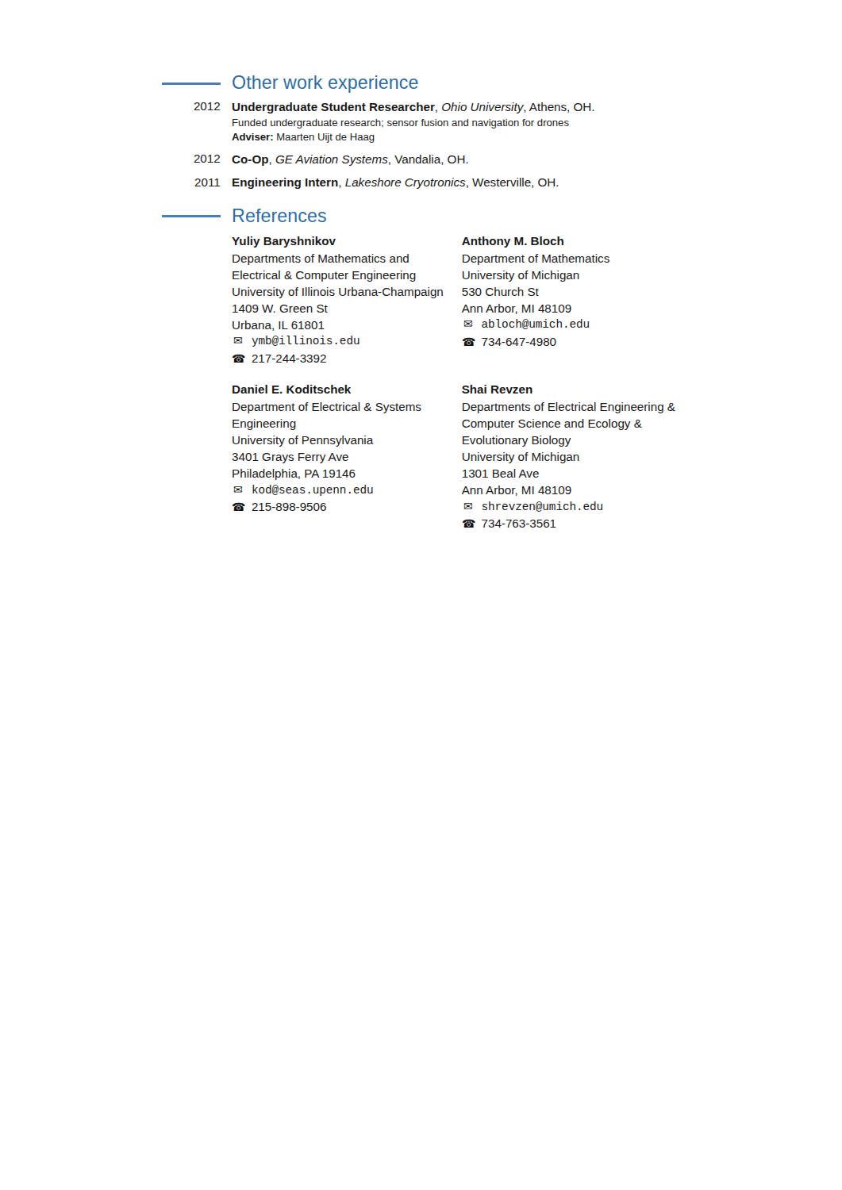Other work experience
2012
Undergraduate Student Researcher, Ohio University, Athens, OH.
Funded undergraduate research; sensor fusion and navigation for drones
Adviser: Maarten Uijt de Haag
2012
Co-Op, GE Aviation Systems, Vandalia, OH.
2011
Engineering Intern, Lakeshore Cryotronics, Westerville, OH.
References
Yuliy Baryshnikov Departments of Mathematics and Electrical & Computer Engineering University of Illinois Urbana-Champaign 1409 W. Green St Urbana, IL 61801
✉ymb@illinois.edu
☎217-244-3392
Anthony M. Bloch Department of Mathematics University of Michigan 530 Church St Ann Arbor, MI 48109
✉abloch@umich.edu
☎734-647-4980
Daniel E. Koditschek Department of Electrical & Systems Engineering University of Pennsylvania 3401 Grays Ferry Ave Philadelphia, PA 19146
✉kod@seas.upenn.edu
☎215-898-9506
Shai Revzen Departments of Electrical Engineering & Computer Science and Ecology & Evolutionary Biology University of Michigan 1301 Beal Ave Ann Arbor, MI 48109
✉shrevzen@umich.edu
☎734-763-3561